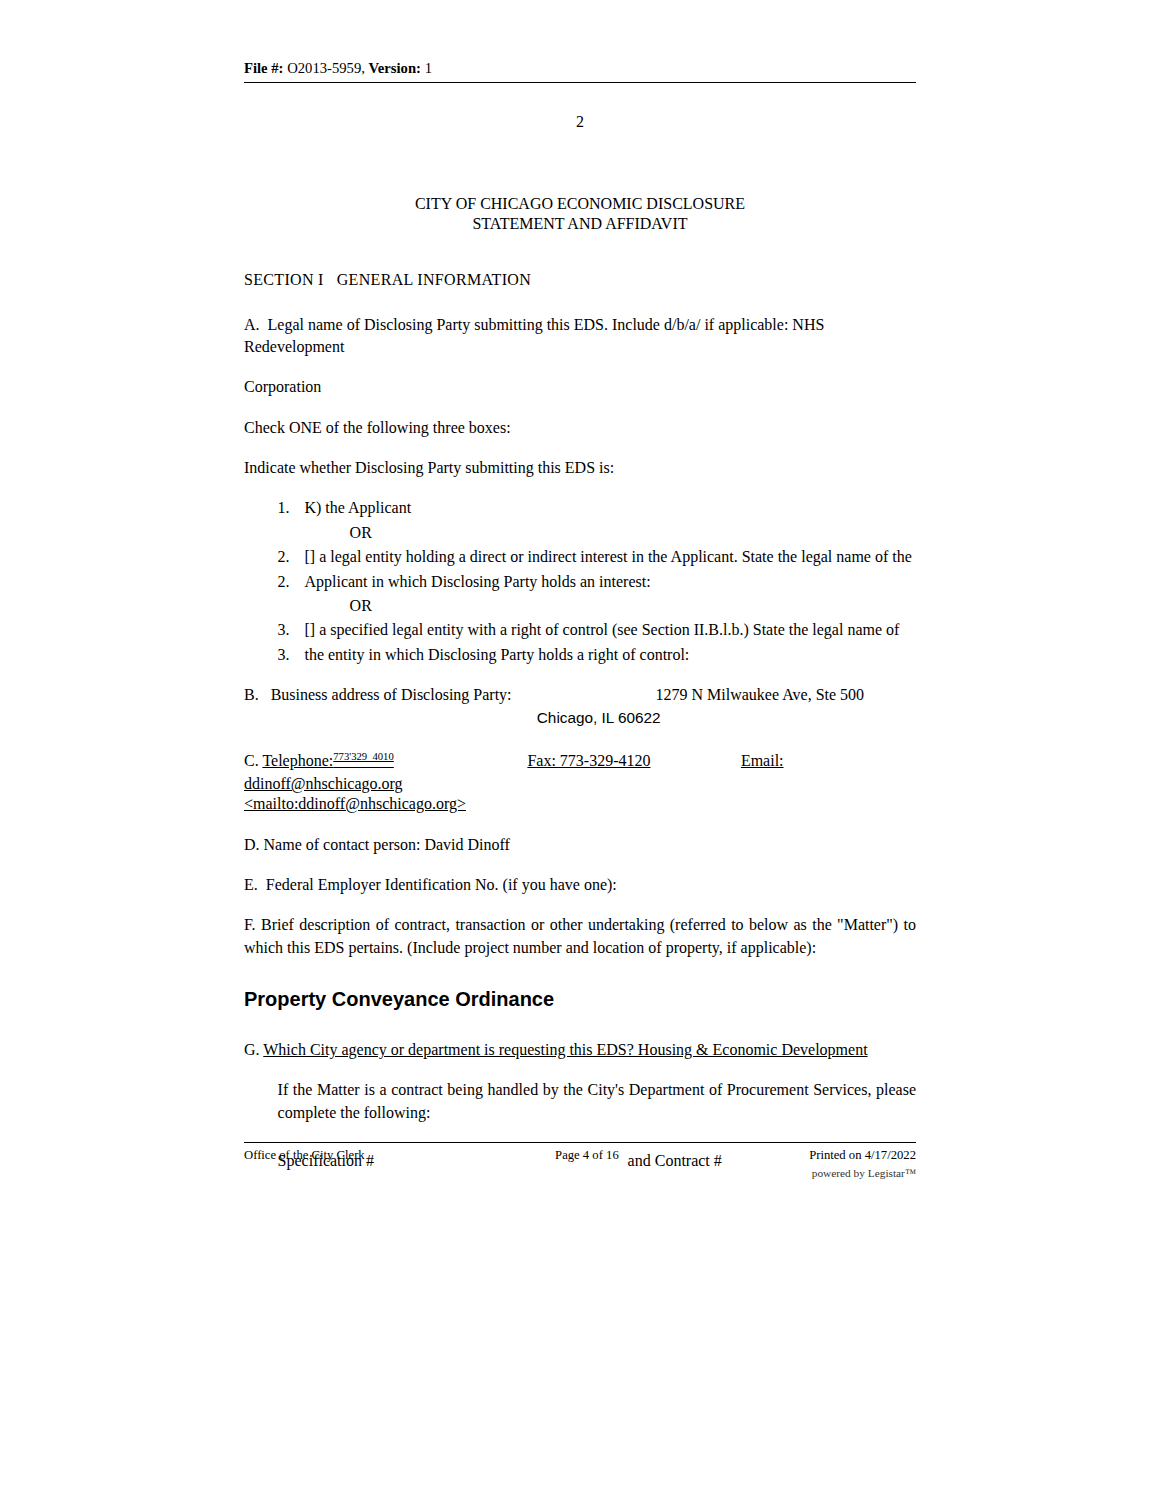File #: O2013-5959, Version: 1
2
CITY OF CHICAGO ECONOMIC DISCLOSURE STATEMENT AND AFFIDAVIT
SECTION I GENERAL INFORMATION
A. Legal name of Disclosing Party submitting this EDS. Include d/b/a/ if applicable: NHS Redevelopment
Corporation
Check ONE of the following three boxes:
Indicate whether Disclosing Party submitting this EDS is:
1. K) the Applicant
OR
2.[] a legal entity holding a direct or indirect interest in the Applicant. State the legal name of the
2. Applicant in which Disclosing Party holds an interest:
OR
3.[] a specified legal entity with a right of control (see Section II.B.l.b.) State the legal name of
3. the entity in which Disclosing Party holds a right of control:
B. Business address of Disclosing Party: 1279 N Milwaukee Ave, Ste 500
Chicago, IL 60622
C. Telephone:773'329_4010 Fax: 773-329-4120 Email: ddinoff@nhschicago.org <mailto:ddinoff@nhschicago.org>
D. Name of contact person: David Dinoff
E. Federal Employer Identification No. (if you have one):
F. Brief description of contract, transaction or other undertaking (referred to below as the "Matter") to which this EDS pertains. (Include project number and location of property, if applicable):
Property Conveyance Ordinance
G. Which City agency or department is requesting this EDS? Housing & Economic Development
If the Matter is a contract being handled by the City's Department of Procurement Services, please complete the following:
Specification # and Contract #
Office of the City Clerk Page 4 of 16 Printed on 4/17/2022
powered by Legistar™